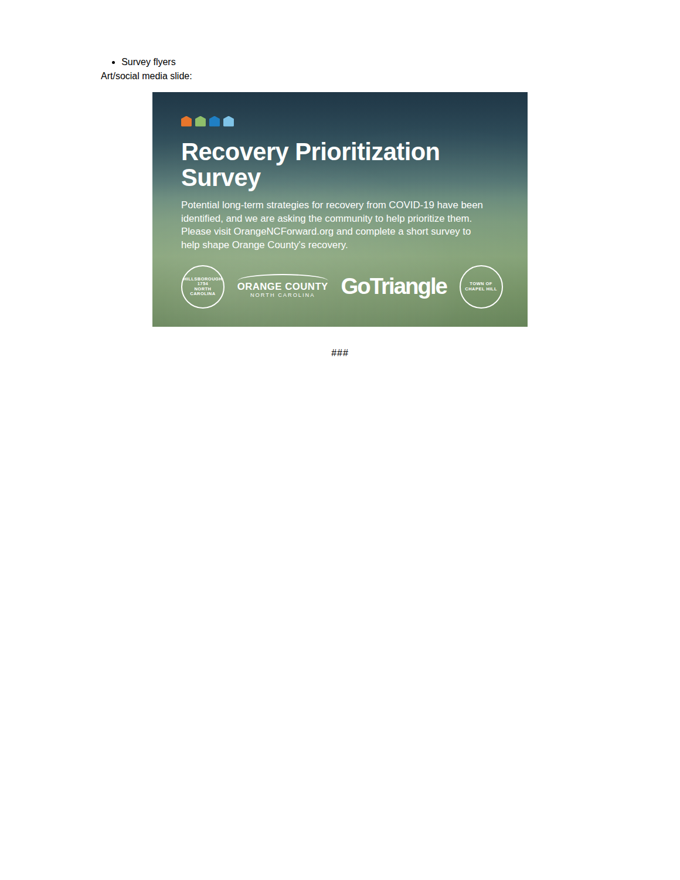Survey flyers
Art/social media slide:
Recovery Prioritization Survey
Potential long-term strategies for recovery from COVID-19 have been identified, and we are asking the community to help prioritize them. Please visit OrangeNCForward.org and complete a short survey to help shape Orange County's recovery.
Hillsborough 1754 North Carolina
ORANGE COUNTY
NORTH CAROLINA
GoTriangle
Town of Chapel Hill
###